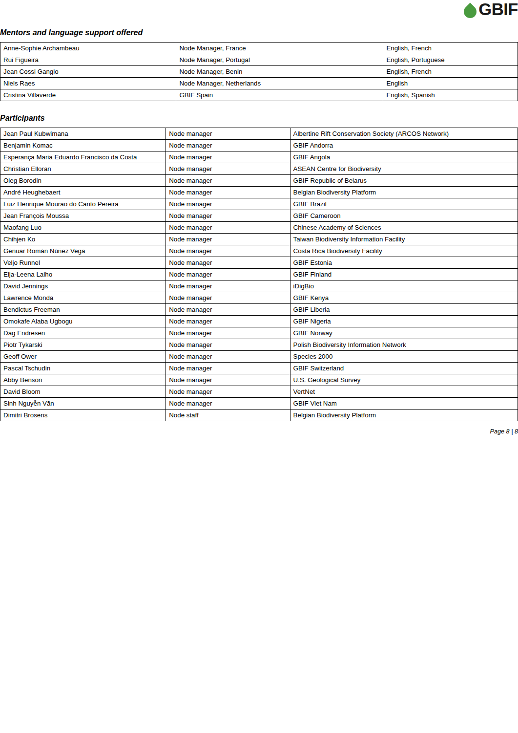GBIF
Mentors and language support offered
| Anne-Sophie Archambeau | Node Manager, France | English, French |
| Rui Figueira | Node Manager, Portugal | English, Portuguese |
| Jean Cossi Ganglo | Node Manager, Benin | English, French |
| Niels Raes | Node Manager, Netherlands | English |
| Cristina Villaverde | GBIF Spain | English, Spanish |
Participants
| Jean Paul Kubwimana | Node manager | Albertine Rift Conservation Society (ARCOS Network) |
| Benjamin Komac | Node manager | GBIF Andorra |
| Esperança Maria Eduardo Francisco da Costa | Node manager | GBIF Angola |
| Christian Elloran | Node manager | ASEAN Centre for Biodiversity |
| Oleg Borodin | Node manager | GBIF Republic of Belarus |
| André Heughebaert | Node manager | Belgian Biodiversity Platform |
| Luiz Henrique Mourao do Canto Pereira | Node manager | GBIF Brazil |
| Jean François Moussa | Node manager | GBIF Cameroon |
| Maofang Luo | Node manager | Chinese Academy of Sciences |
| Chihjen Ko | Node manager | Taiwan Biodiversity Information Facility |
| Genuar Román Núñez Vega | Node manager | Costa Rica Biodiversity Facility |
| Veljo Runnel | Node manager | GBIF Estonia |
| Eija-Leena Laiho | Node manager | GBIF Finland |
| David Jennings | Node manager | iDigBio |
| Lawrence Monda | Node manager | GBIF Kenya |
| Bendictus Freeman | Node manager | GBIF Liberia |
| Omokafe Alaba Ugbogu | Node manager | GBIF Nigeria |
| Dag Endresen | Node manager | GBIF Norway |
| Piotr Tykarski | Node manager | Polish Biodiversity Information Network |
| Geoff Ower | Node manager | Species 2000 |
| Pascal Tschudin | Node manager | GBIF Switzerland |
| Abby Benson | Node manager | U.S. Geological Survey |
| David Bloom | Node manager | VertNet |
| Sinh Nguyễn Văn | Node manager | GBIF Viet Nam |
| Dimitri Brosens | Node staff | Belgian Biodiversity Platform |
Page 8 | 8